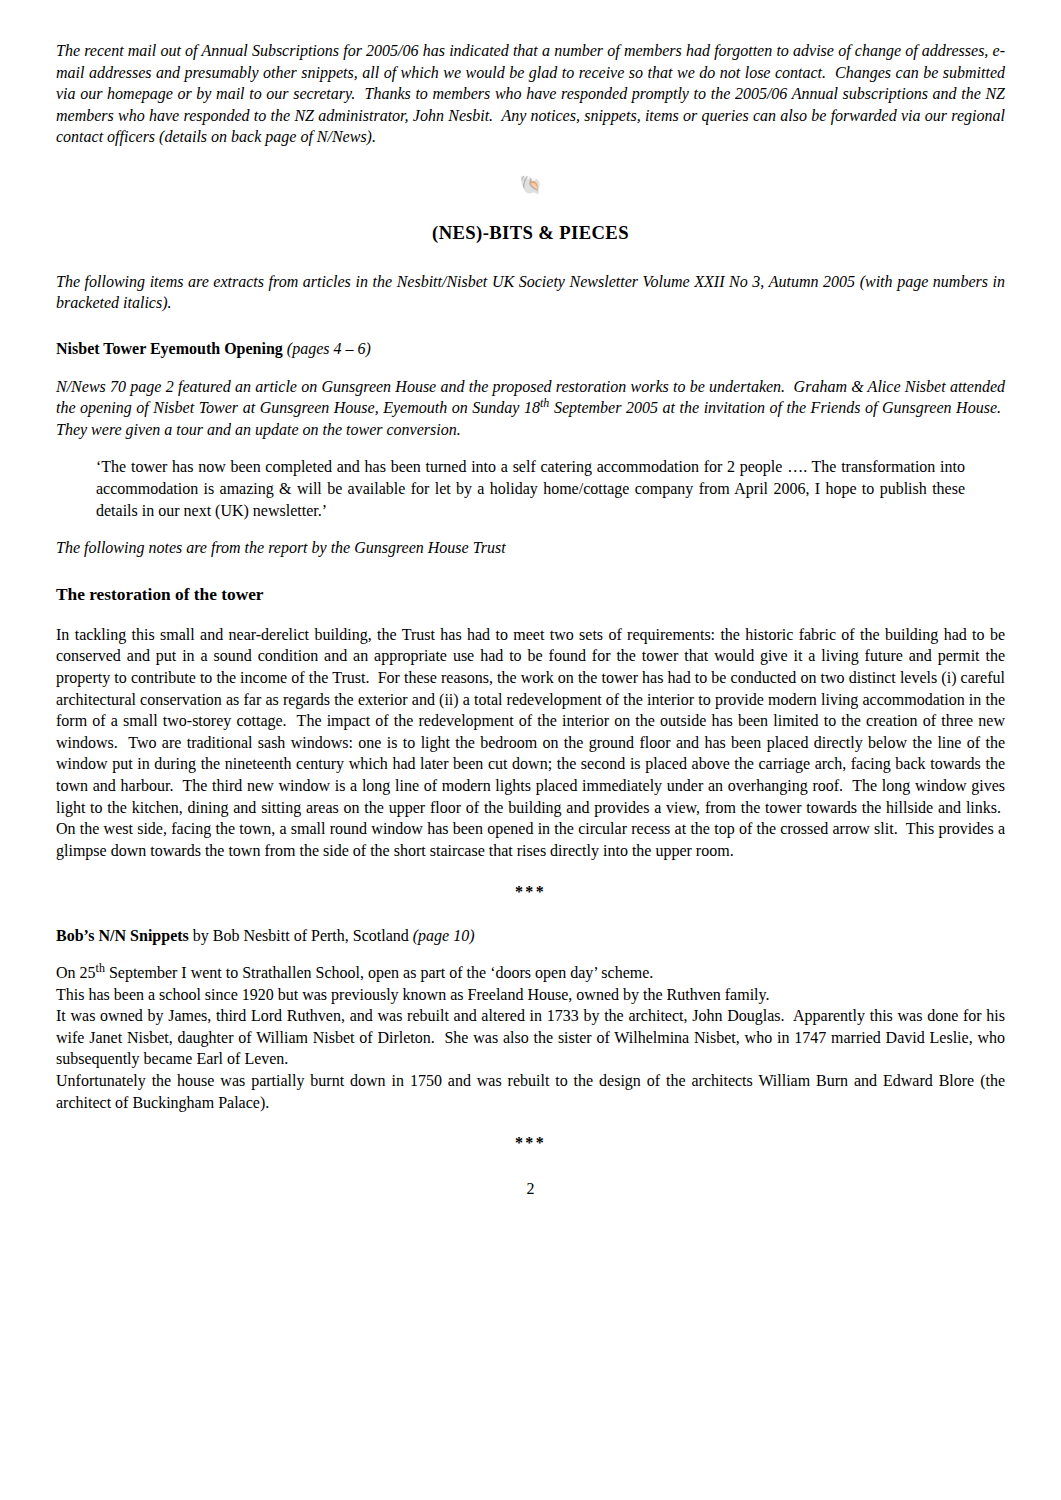The recent mail out of Annual Subscriptions for 2005/06 has indicated that a number of members had forgotten to advise of change of addresses, e-mail addresses and presumably other snippets, all of which we would be glad to receive so that we do not lose contact. Changes can be submitted via our homepage or by mail to our secretary. Thanks to members who have responded promptly to the 2005/06 Annual subscriptions and the NZ members who have responded to the NZ administrator, John Nesbit. Any notices, snippets, items or queries can also be forwarded via our regional contact officers (details on back page of N/News).
🐚
(NES)-BITS & PIECES
The following items are extracts from articles in the Nesbitt/Nisbet UK Society Newsletter Volume XXII No 3, Autumn 2005 (with page numbers in bracketed italics).
Nisbet Tower Eyemouth Opening (pages 4 – 6)
N/News 70 page 2 featured an article on Gunsgreen House and the proposed restoration works to be undertaken. Graham & Alice Nisbet attended the opening of Nisbet Tower at Gunsgreen House, Eyemouth on Sunday 18th September 2005 at the invitation of the Friends of Gunsgreen House. They were given a tour and an update on the tower conversion.
‘The tower has now been completed and has been turned into a self catering accommodation for 2 people …. The transformation into accommodation is amazing & will be available for let by a holiday home/cottage company from April 2006, I hope to publish these details in our next (UK) newsletter.’
The following notes are from the report by the Gunsgreen House Trust
The restoration of the tower
In tackling this small and near-derelict building, the Trust has had to meet two sets of requirements: the historic fabric of the building had to be conserved and put in a sound condition and an appropriate use had to be found for the tower that would give it a living future and permit the property to contribute to the income of the Trust. For these reasons, the work on the tower has had to be conducted on two distinct levels (i) careful architectural conservation as far as regards the exterior and (ii) a total redevelopment of the interior to provide modern living accommodation in the form of a small two-storey cottage. The impact of the redevelopment of the interior on the outside has been limited to the creation of three new windows. Two are traditional sash windows: one is to light the bedroom on the ground floor and has been placed directly below the line of the window put in during the nineteenth century which had later been cut down; the second is placed above the carriage arch, facing back towards the town and harbour. The third new window is a long line of modern lights placed immediately under an overhanging roof. The long window gives light to the kitchen, dining and sitting areas on the upper floor of the building and provides a view, from the tower towards the hillside and links. On the west side, facing the town, a small round window has been opened in the circular recess at the top of the crossed arrow slit. This provides a glimpse down towards the town from the side of the short staircase that rises directly into the upper room.
***
Bob’s N/N Snippets by Bob Nesbitt of Perth, Scotland (page 10)
On 25th September I went to Strathallen School, open as part of the ‘doors open day’ scheme.
This has been a school since 1920 but was previously known as Freeland House, owned by the Ruthven family.
It was owned by James, third Lord Ruthven, and was rebuilt and altered in 1733 by the architect, John Douglas. Apparently this was done for his wife Janet Nisbet, daughter of William Nisbet of Dirleton. She was also the sister of Wilhelmina Nisbet, who in 1747 married David Leslie, who subsequently became Earl of Leven.
Unfortunately the house was partially burnt down in 1750 and was rebuilt to the design of the architects William Burn and Edward Blore (the architect of Buckingham Palace).
***
2